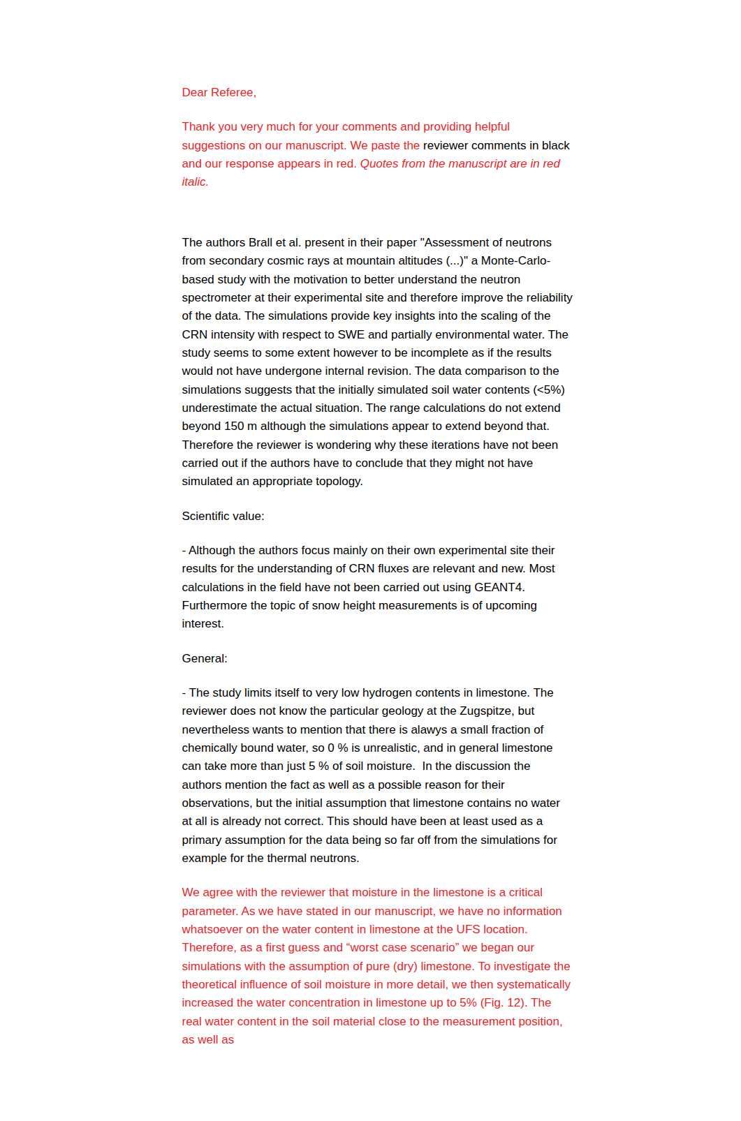Dear Referee,
Thank you very much for your comments and providing helpful suggestions on our manuscript. We paste the reviewer comments in black and our response appears in red. Quotes from the manuscript are in red italic.
The authors Brall et al. present in their paper "Assessment of neutrons from secondary cosmic rays at mountain altitudes (...)" a Monte-Carlo-based study with the motivation to better understand the neutron spectrometer at their experimental site and therefore improve the reliability of the data. The simulations provide key insights into the scaling of the CRN intensity with respect to SWE and partially environmental water. The study seems to some extent however to be incomplete as if the results would not have undergone internal revision. The data comparison to the simulations suggests that the initially simulated soil water contents (<5%) underestimate the actual situation. The range calculations do not extend beyond 150 m although the simulations appear to extend beyond that. Therefore the reviewer is wondering why these iterations have not been carried out if the authors have to conclude that they might not have simulated an appropriate topology.
Scientific value:
- Although the authors focus mainly on their own experimental site their results for the understanding of CRN fluxes are relevant and new. Most calculations in the field have not been carried out using GEANT4. Furthermore the topic of snow height measurements is of upcoming interest.
General:
- The study limits itself to very low hydrogen contents in limestone. The reviewer does not know the particular geology at the Zugspitze, but nevertheless wants to mention that there is alawys a small fraction of chemically bound water, so 0 % is unrealistic, and in general limestone can take more than just 5 % of soil moisture. In the discussion the authors mention the fact as well as a possible reason for their observations, but the initial assumption that limestone contains no water at all is already not correct. This should have been at least used as a primary assumption for the data being so far off from the simulations for example for the thermal neutrons.
We agree with the reviewer that moisture in the limestone is a critical parameter. As we have stated in our manuscript, we have no information whatsoever on the water content in limestone at the UFS location. Therefore, as a first guess and “worst case scenario” we began our simulations with the assumption of pure (dry) limestone. To investigate the theoretical influence of soil moisture in more detail, we then systematically increased the water concentration in limestone up to 5% (Fig. 12). The real water content in the soil material close to the measurement position, as well as